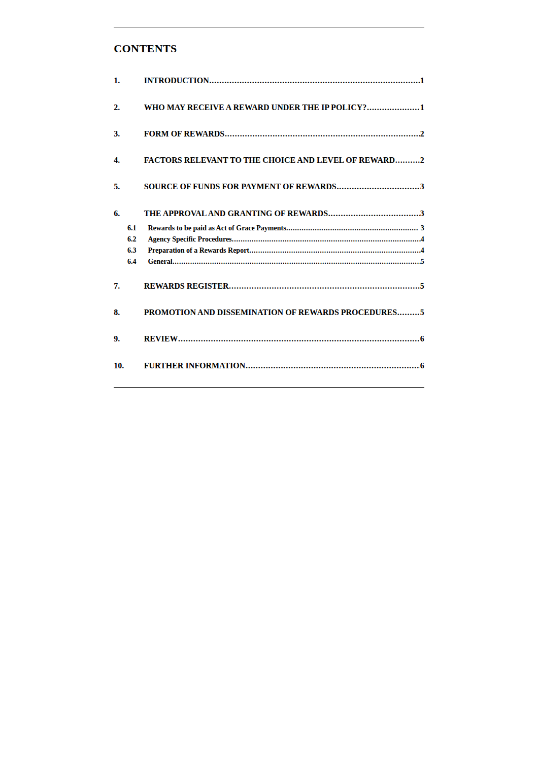CONTENTS
1. INTRODUCTION ........................................................................................................... 1
2. WHO MAY RECEIVE A REWARD UNDER THE IP POLICY? ............................. 1
3. FORM OF REWARDS ..................................................................................................... 2
4. FACTORS RELEVANT TO THE CHOICE AND LEVEL OF REWARD ............ 2
5. SOURCE OF FUNDS FOR PAYMENT OF REWARDS .......................................... 3
6. THE APPROVAL AND GRANTING OF REWARDS ................................................ 3
6.1 Rewards to be paid as Act of Grace Payments ............................................................ 3
6.2 Agency Specific Procedures .............................................................................................. 4
6.3 Preparation of a Rewards Report .................................................................................. 4
6.4 General ................................................................................................................................. 5
7. REWARDS REGISTER .................................................................................................. 5
8. PROMOTION AND DISSEMINATION OF REWARDS PROCEDURES ........... 5
9. REVIEW .............................................................................................................................. 6
10. FURTHER INFORMATION ......................................................................................... 6